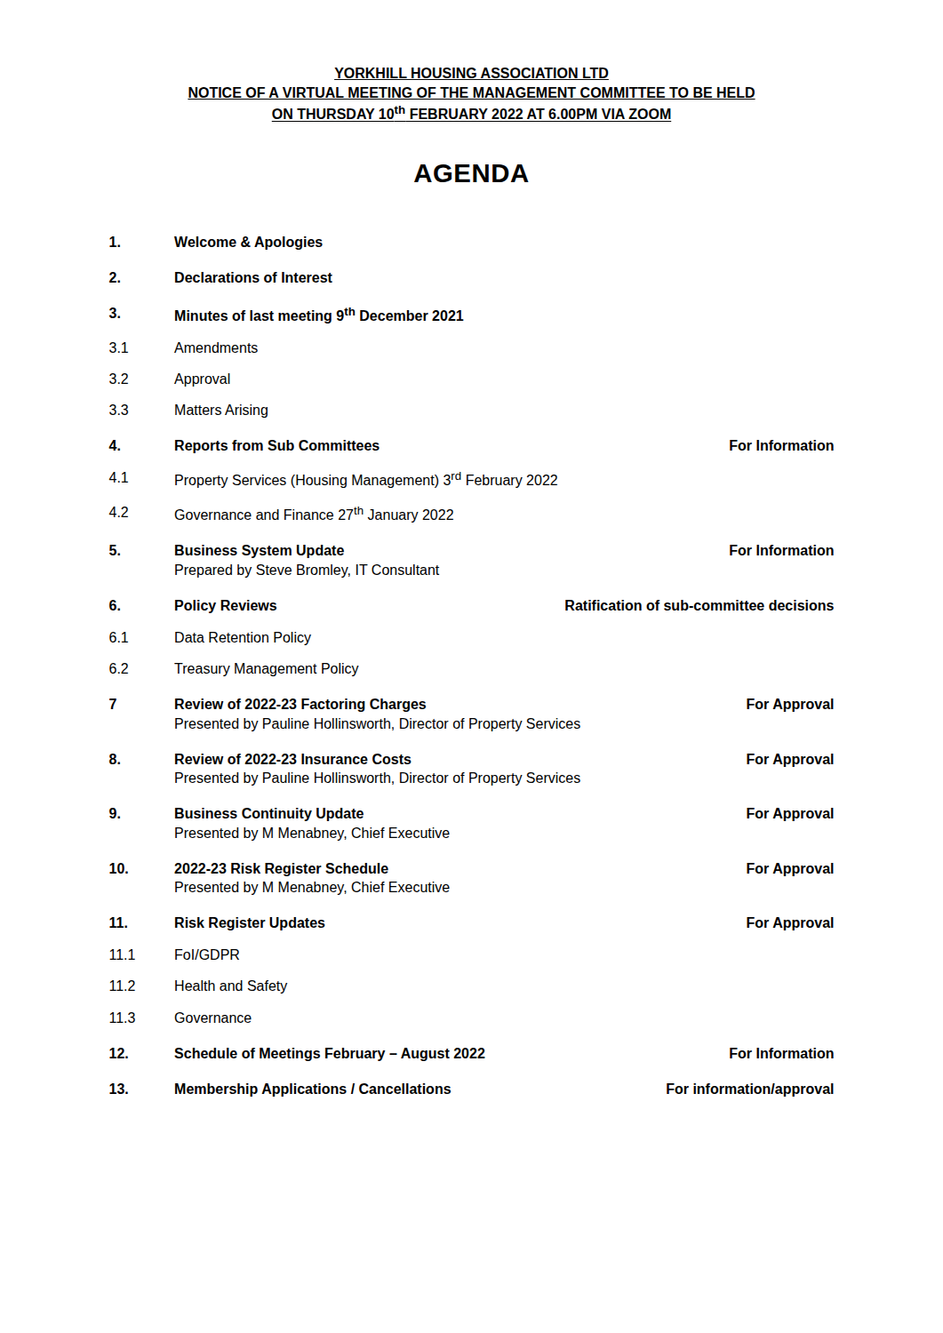YORKHILL HOUSING ASSOCIATION LTD
NOTICE OF A VIRTUAL MEETING OF THE MANAGEMENT COMMITTEE TO BE HELD
ON THURSDAY 10th FEBRUARY 2022 AT 6.00PM VIA ZOOM
AGENDA
1.
Welcome & Apologies
2.
Declarations of Interest
3.
Minutes of last meeting 9th December 2021
3.1
Amendments
3.2
Approval
3.3
Matters Arising
4.
For Information Reports from Sub Committees
4.1
Property Services (Housing Management) 3rd February 2022
4.2
Governance and Finance 27th January 2022
5.
For Information Business System Update Prepared by Steve Bromley, IT Consultant
6.
Ratification of sub-committee decisions Policy Reviews
6.1
Data Retention Policy
6.2
Treasury Management Policy
7
For Approval Review of 2022-23 Factoring Charges Presented by Pauline Hollinsworth, Director of Property Services
8.
For Approval Review of 2022-23 Insurance Costs Presented by Pauline Hollinsworth, Director of Property Services
9.
For Approval Business Continuity Update Presented by M Menabney, Chief Executive
10.
For Approval 2022-23 Risk Register Schedule Presented by M Menabney, Chief Executive
11.
For Approval Risk Register Updates
11.1
FoI/GDPR
11.2
Health and Safety
11.3
Governance
12.
For Information Schedule of Meetings February – August 2022
13.
For information/approval Membership Applications / Cancellations